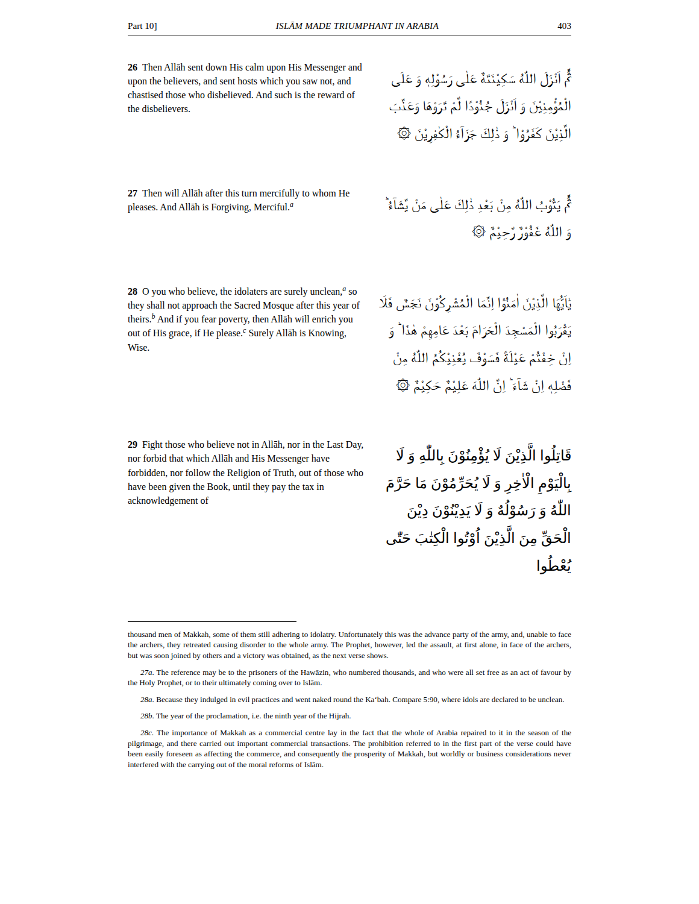Part 10] Islām made triumphant in Arabia 403
26 Then Allāh sent down His calm upon His Messenger and upon the believers, and sent hosts which you saw not, and chastised those who disbelieved. And such is the reward of the disbelievers.
ثُمَّ اَنْزَلَ اللّٰهُ سَكِيْنَتَهٌ عَلٰى رَسُوْلِهٖ وَ عَلَى الْمُؤْمِنِيْنَ وَ اَنْزَلَ جُنُوْدًا لَّمْ تَرَوْهَا وَعَذَّبَ الَّذِيْنَ كَفَرُوْا ؕ وَ ذٰلِكَ جَزَآءُ الْكٰفِرِيْنَ ۞
27 Then will Allāh after this turn mercifully to whom He pleases. And Allāh is Forgiving, Merciful.a
ثُمَّ يَتُوْبُ اللّٰهُ مِنْ بَعْدِ ذٰلِكَ عَلٰى مَنْ يَّشَآءُ ؕ وَ اللّٰهُ غَفُوْرٌ رَّحِيْمٌ ۞
28 O you who believe, the idolaters are surely unclean,a so they shall not approach the Sacred Mosque after this year of theirs.b And if you fear poverty, then Allāh will enrich you out of His grace, if He please.c Surely Allāh is Knowing, Wise.
يٰۤاَيُّهَا الَّذِيْنَ اٰمَنُوْۤا اِنَّمَا الْمُشْرِكُوْنَ نَجَسٌ فَلَا يَقْرَبُوا الْمَسْجِدَ الْحَرَامَ بَعْدَ عَامِهِمْ هٰذَا ؕ وَ اِنْ خِفْتُمْ عَيْلَةً فَسَوْفَ يُغْنِيْكُمُ اللّٰهُ مِنْ فَضْلِهٖ اِنْ شَآءَ ؕ اِنَّ اللّٰهَ عَلِيْمٌ حَكِيْمٌ ۞
29 Fight those who believe not in Allāh, nor in the Last Day, nor forbid that which Allāh and His Messenger have forbidden, nor follow the Religion of Truth, out of those who have been given the Book, until they pay the tax in acknowledgement of
قَاتِلُوا الَّذِيْنَ لَا يُؤْمِنُوْنَ بِاللّٰهِ وَ لَا بِالْيَوْمِ الْاٰخِرِ وَ لَا يُحَرِّمُوْنَ مَا حَرَّمَ اللّٰهُ وَ رَسُوْلُهٌ وَ لَا يَدِيْنُوْنَ دِيْنَ الْحَقِّ مِنَ الَّذِيْنَ اُوْتُوا الْكِتٰبَ حَتّٰى يُعْطُوا
thousand men of Makkah, some of them still adhering to idolatry. Unfortunately this was the advance party of the army, and, unable to face the archers, they retreated causing disorder to the whole army. The Prophet, however, led the assault, at first alone, in face of the archers, but was soon joined by others and a victory was obtained, as the next verse shows.
27a. The reference may be to the prisoners of the Hawāzin, who numbered thousands, and who were all set free as an act of favour by the Holy Prophet, or to their ultimately coming over to Islām.
28a. Because they indulged in evil practices and went naked round the Ka‘bah. Compare 5:90, where idols are declared to be unclean.
28b. The year of the proclamation, i.e. the ninth year of the Hijrah.
28c. The importance of Makkah as a commercial centre lay in the fact that the whole of Arabia repaired to it in the season of the pilgrimage, and there carried out important commercial transactions. The prohibition referred to in the first part of the verse could have been easily foreseen as affecting the commerce, and consequently the prosperity of Makkah, but worldly or business considerations never interfered with the carrying out of the moral reforms of Islām.